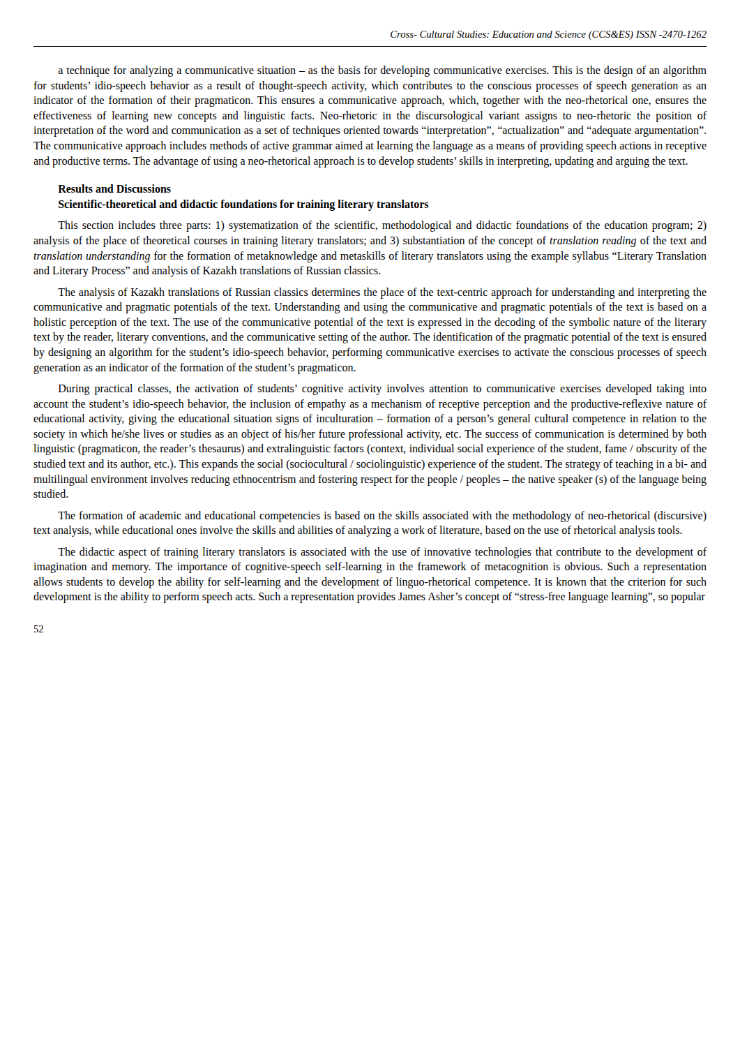Cross- Cultural Studies: Education and Science (CCS&ES) ISSN -2470-1262
a technique for analyzing a communicative situation – as the basis for developing communicative exercises. This is the design of an algorithm for students’ idio-speech behavior as a result of thought-speech activity, which contributes to the conscious processes of speech generation as an indicator of the formation of their pragmaticon. This ensures a communicative approach, which, together with the neo-rhetorical one, ensures the effectiveness of learning new concepts and linguistic facts. Neo-rhetoric in the discursological variant assigns to neo-rhetoric the position of interpretation of the word and communication as a set of techniques oriented towards “interpretation”, “actualization” and “adequate argumentation”. The communicative approach includes methods of active grammar aimed at learning the language as a means of providing speech actions in receptive and productive terms. The advantage of using a neo-rhetorical approach is to develop students’ skills in interpreting, updating and arguing the text.
Results and Discussions
Scientific-theoretical and didactic foundations for training literary translators
This section includes three parts: 1) systematization of the scientific, methodological and didactic foundations of the education program; 2) analysis of the place of theoretical courses in training literary translators; and 3) substantiation of the concept of translation reading of the text and translation understanding for the formation of metaknowledge and metaskills of literary translators using the example syllabus “Literary Translation and Literary Process” and analysis of Kazakh translations of Russian classics.
The analysis of Kazakh translations of Russian classics determines the place of the text-centric approach for understanding and interpreting the communicative and pragmatic potentials of the text. Understanding and using the communicative and pragmatic potentials of the text is based on a holistic perception of the text. The use of the communicative potential of the text is expressed in the decoding of the symbolic nature of the literary text by the reader, literary conventions, and the communicative setting of the author. The identification of the pragmatic potential of the text is ensured by designing an algorithm for the student’s idio-speech behavior, performing communicative exercises to activate the conscious processes of speech generation as an indicator of the formation of the student’s pragmaticon.
During practical classes, the activation of students’ cognitive activity involves attention to communicative exercises developed taking into account the student’s idio-speech behavior, the inclusion of empathy as a mechanism of receptive perception and the productive-reflexive nature of educational activity, giving the educational situation signs of inculturation – formation of a person’s general cultural competence in relation to the society in which he/she lives or studies as an object of his/her future professional activity, etc. The success of communication is determined by both linguistic (pragmaticon, the reader’s thesaurus) and extralinguistic factors (context, individual social experience of the student, fame / obscurity of the studied text and its author, etc.). This expands the social (sociocultural / sociolinguistic) experience of the student. The strategy of teaching in a bi- and multilingual environment involves reducing ethnocentrism and fostering respect for the people / peoples – the native speaker (s) of the language being studied.
The formation of academic and educational competencies is based on the skills associated with the methodology of neo-rhetorical (discursive) text analysis, while educational ones involve the skills and abilities of analyzing a work of literature, based on the use of rhetorical analysis tools.
The didactic aspect of training literary translators is associated with the use of innovative technologies that contribute to the development of imagination and memory. The importance of cognitive-speech self-learning in the framework of metacognition is obvious. Such a representation allows students to develop the ability for self-learning and the development of linguo-rhetorical competence. It is known that the criterion for such development is the ability to perform speech acts. Such a representation provides James Asher’s concept of “stress-free language learning”, so popular
52